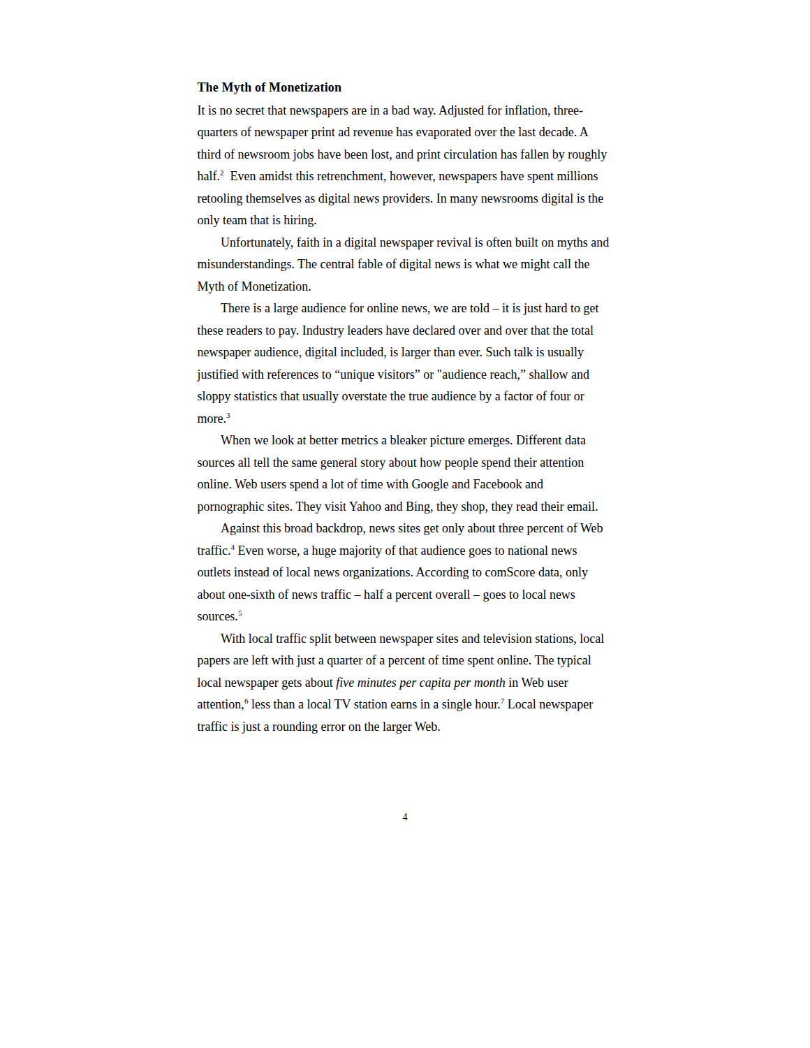The Myth of Monetization
It is no secret that newspapers are in a bad way. Adjusted for inflation, three-quarters of newspaper print ad revenue has evaporated over the last decade. A third of newsroom jobs have been lost, and print circulation has fallen by roughly half.2 Even amidst this retrenchment, however, newspapers have spent millions retooling themselves as digital news providers. In many newsrooms digital is the only team that is hiring.
Unfortunately, faith in a digital newspaper revival is often built on myths and misunderstandings. The central fable of digital news is what we might call the Myth of Monetization.
There is a large audience for online news, we are told – it is just hard to get these readers to pay. Industry leaders have declared over and over that the total newspaper audience, digital included, is larger than ever. Such talk is usually justified with references to “unique visitors” or "audience reach,” shallow and sloppy statistics that usually overstate the true audience by a factor of four or more.3
When we look at better metrics a bleaker picture emerges. Different data sources all tell the same general story about how people spend their attention online. Web users spend a lot of time with Google and Facebook and pornographic sites. They visit Yahoo and Bing, they shop, they read their email.
Against this broad backdrop, news sites get only about three percent of Web traffic.4 Even worse, a huge majority of that audience goes to national news outlets instead of local news organizations. According to comScore data, only about one-sixth of news traffic – half a percent overall – goes to local news sources.5
With local traffic split between newspaper sites and television stations, local papers are left with just a quarter of a percent of time spent online. The typical local newspaper gets about five minutes per capita per month in Web user attention,6 less than a local TV station earns in a single hour.7 Local newspaper traffic is just a rounding error on the larger Web.
4